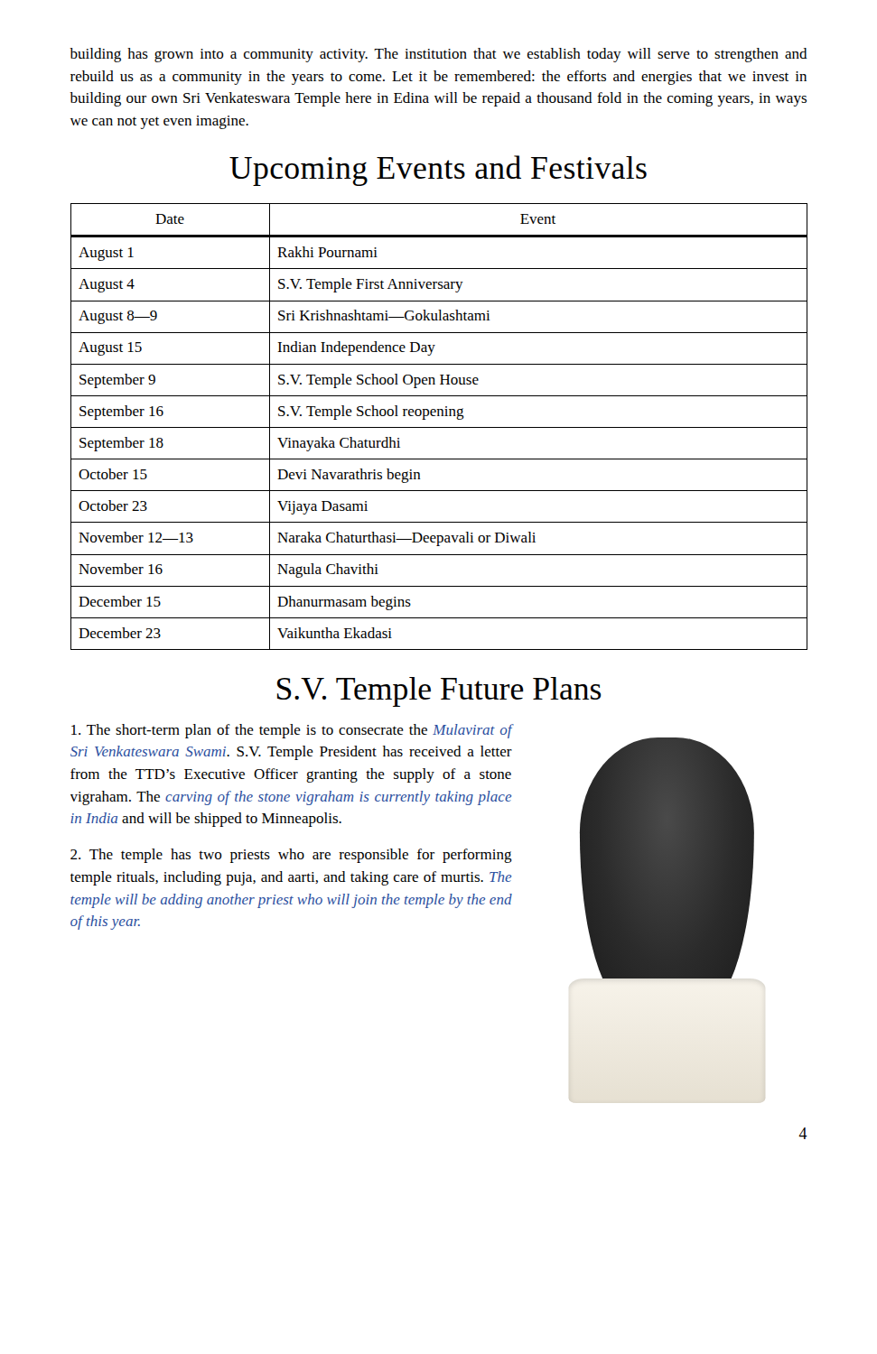building has grown into a community activity. The institution that we establish today will serve to strengthen and rebuild us as a community in the years to come. Let it be remembered: the efforts and energies that we invest in building our own Sri Venkateswara Temple here in Edina will be repaid a thousand fold in the coming years, in ways we can not yet even imagine.
Upcoming Events and Festivals
| Date | Event |
| --- | --- |
| August 1 | Rakhi Pournami |
| August 4 | S.V. Temple First Anniversary |
| August 8—9 | Sri Krishnashtami—Gokulashtami |
| August 15 | Indian Independence Day |
| September 9 | S.V. Temple School Open House |
| September 16 | S.V. Temple School reopening |
| September 18 | Vinayaka Chaturdhi |
| October 15 | Devi Navarathris begin |
| October 23 | Vijaya Dasami |
| November 12—13 | Naraka Chaturthasi—Deepavali or Diwali |
| November 16 | Nagula Chavithi |
| December 15 | Dhanurmasam begins |
| December 23 | Vaikuntha Ekadasi |
S.V. Temple Future Plans
1. The short-term plan of the temple is to consecrate the Mulavirat of Sri Venkateswara Swami. S.V. Temple President has received a letter from the TTD’s Executive Officer granting the supply of a stone vigraham. The carving of the stone vigraham is currently taking place in India and will be shipped to Minneapolis.
2. The temple has two priests who are responsible for performing temple rituals, including puja, and aarti, and taking care of murtis. The temple will be adding another priest who will join the temple by the end of this year.
4